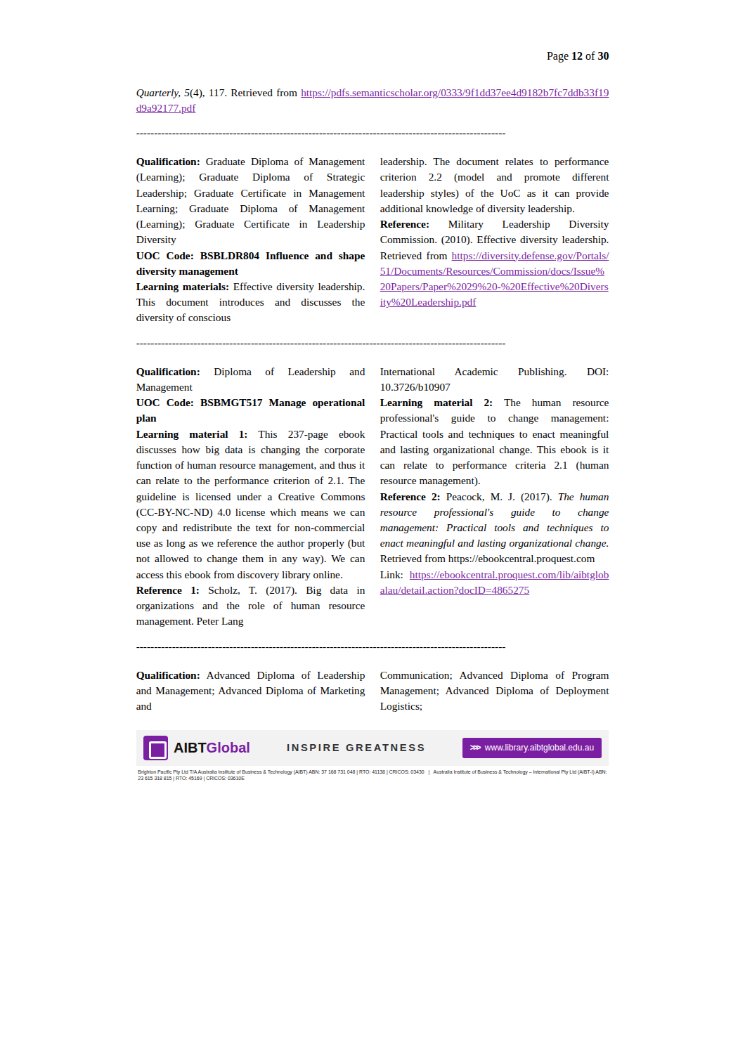Page 12 of 30
Quarterly, 5(4), 117. Retrieved from https://pdfs.semanticscholar.org/0333/9f1dd37ee4d9182b7fc7ddb33f19d9a92177.pdf
-------------------------------------------------------------------------------------------------------
Qualification: Graduate Diploma of Management (Learning); Graduate Diploma of Strategic Leadership; Graduate Certificate in Management Learning; Graduate Diploma of Management (Learning); Graduate Certificate in Leadership Diversity
UOC Code: BSBLDR804 Influence and shape diversity management
Learning materials: Effective diversity leadership. This document introduces and discusses the diversity of conscious
leadership. The document relates to performance criterion 2.2 (model and promote different leadership styles) of the UoC as it can provide additional knowledge of diversity leadership.
Reference: Military Leadership Diversity Commission. (2010). Effective diversity leadership. Retrieved from https://diversity.defense.gov/Portals/51/Documents/Resources/Commission/docs/Issue%20Papers/Paper%2029%20-%20Effective%20Diversity%20Leadership.pdf
-------------------------------------------------------------------------------------------------------
Qualification: Diploma of Leadership and Management
UOC Code: BSBMGT517 Manage operational plan
Learning material 1: This 237-page ebook discusses how big data is changing the corporate function of human resource management, and thus it can relate to the performance criterion of 2.1. The guideline is licensed under a Creative Commons (CC-BY-NC-ND) 4.0 license which means we can copy and redistribute the text for non-commercial use as long as we reference the author properly (but not allowed to change them in any way). We can access this ebook from discovery library online.
Reference 1: Scholz, T. (2017). Big data in organizations and the role of human resource management. Peter Lang
International Academic Publishing. DOI: 10.3726/b10907
Learning material 2: The human resource professional's guide to change management: Practical tools and techniques to enact meaningful and lasting organizational change. This ebook is it can relate to performance criteria 2.1 (human resource management).
Reference 2: Peacock, M. J. (2017). The human resource professional's guide to change management: Practical tools and techniques to enact meaningful and lasting organizational change. Retrieved from https://ebookcentral.proquest.com
Link: https://ebookcentral.proquest.com/lib/aibtglobalau/detail.action?docID=4865275
-------------------------------------------------------------------------------------------------------
Qualification: Advanced Diploma of Leadership and Management; Advanced Diploma of Marketing and
Communication; Advanced Diploma of Program Management; Advanced Diploma of Deployment Logistics;
AIBT Global
INSPIRE GREATNESS
>>> www.library.aibtglobal.edu.au
Brighton Pacific Pty Ltd T/A Australia Institute of Business & Technology (AIBT) ABN: 37 168 731 048 | RTO: 41138 | CRICOS: 03430 | Australia Institute of Business & Technology – International Pty Ltd (AIBT-I) ABN: 23 615 318 815 | RTO: 45169 | CRICOS: 03610E